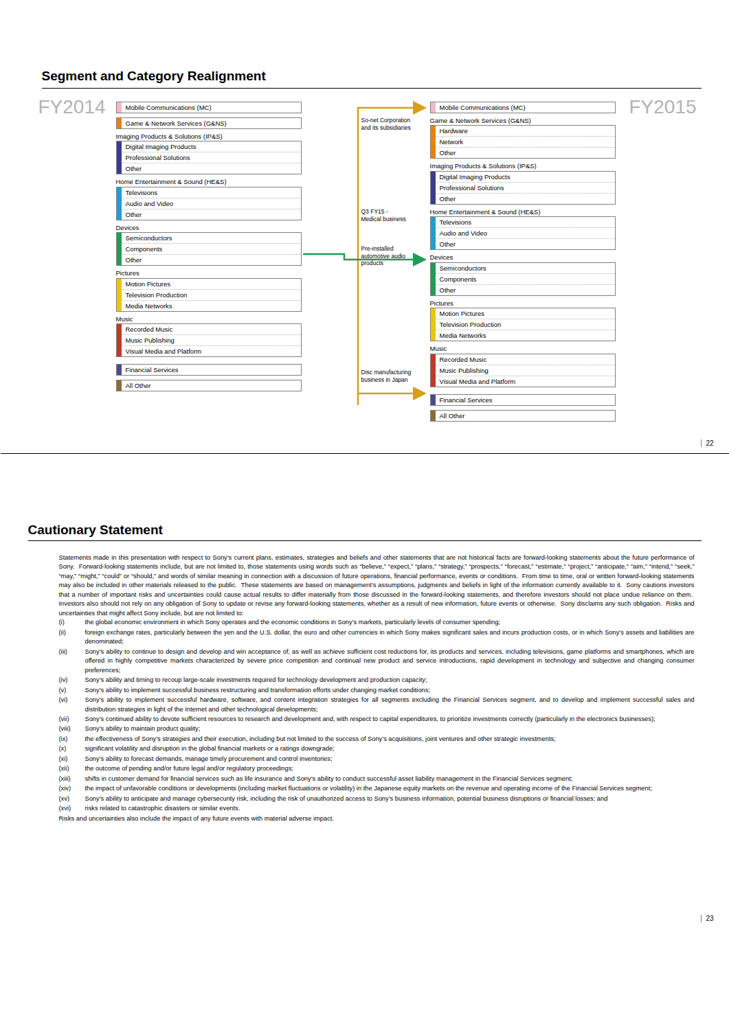Segment and Category Realignment
FY2014
FY2015
Mobile Communications (MC)
Game & Network Services (G&NS)
Imaging Products & Solutions (IP&S)
Digital Imaging Products
Professional Solutions
Other
Home Entertainment & Sound (HE&S)
Televisions
Audio and Video
Other
Devices
Semiconductors
Components
Other
Pictures
Motion Pictures
Television Production
Media Networks
Music
Recorded Music
Music Publishing
Visual Media and Platform
Financial Services
All Other
Mobile Communications (MC)
Game & Network Services (G&NS)
Hardware
Network
Other
Imaging Products & Solutions (IP&S)
Digital Imaging Products
Professional Solutions
Other
Home Entertainment & Sound (HE&S)
Televisions
Audio and Video
Other
Devices
Semiconductors
Components
Other
Pictures
Motion Pictures
Television Production
Media Networks
Music
Recorded Music
Music Publishing
Visual Media and Platform
Financial Services
All Other
So-net Corporation
and its subsidiaries
Q3 FY15 -
Medical business
Pre-installed
automotive audio
products
Disc manufacturing
business in Japan
22
Cautionary Statement
Statements made in this presentation with respect to Sony’s current plans, estimates, strategies and beliefs and other statements that are not historical facts are forward-looking statements about the future performance of Sony. Forward-looking statements include, but are not limited to, those statements using words such as “believe,” “expect,” “plans,” “strategy,” “prospects,” “forecast,” “estimate,” “project,” “anticipate,” “aim,” “intend,” “seek,” “may,” “might,” “could” or “should,” and words of similar meaning in connection with a discussion of future operations, financial performance, events or conditions. From time to time, oral or written forward-looking statements may also be included in other materials released to the public. These statements are based on management’s assumptions, judgments and beliefs in light of the information currently available to it. Sony cautions investors that a number of important risks and uncertainties could cause actual results to differ materially from those discussed in the forward-looking statements, and therefore investors should not place undue reliance on them. Investors also should not rely on any obligation of Sony to update or revise any forward-looking statements, whether as a result of new information, future events or otherwise. Sony disclaims any such obligation. Risks and uncertainties that might affect Sony include, but are not limited to:
(i) the global economic environment in which Sony operates and the economic conditions in Sony’s markets, particularly levels of consumer spending;
(ii) foreign exchange rates, particularly between the yen and the U.S. dollar, the euro and other currencies in which Sony makes significant sales and incurs production costs, or in which Sony’s assets and liabilities are denominated;
(iii) Sony’s ability to continue to design and develop and win acceptance of, as well as achieve sufficient cost reductions for, its products and services, including televisions, game platforms and smartphones, which are offered in highly competitive markets characterized by severe price competition and continual new product and service introductions, rapid development in technology and subjective and changing consumer preferences;
(iv) Sony’s ability and timing to recoup large-scale investments required for technology development and production capacity;
(v) Sony’s ability to implement successful business restructuring and transformation efforts under changing market conditions;
(vi) Sony’s ability to implement successful hardware, software, and content integration strategies for all segments excluding the Financial Services segment, and to develop and implement successful sales and distribution strategies in light of the Internet and other technological developments;
(vii) Sony’s continued ability to devote sufficient resources to research and development and, with respect to capital expenditures, to prioritize investments correctly (particularly in the electronics businesses);
(viii) Sony’s ability to maintain product quality;
(ix) the effectiveness of Sony’s strategies and their execution, including but not limited to the success of Sony’s acquisitions, joint ventures and other strategic investments;
(x) significant volatility and disruption in the global financial markets or a ratings downgrade;
(xi) Sony’s ability to forecast demands, manage timely procurement and control inventories;
(xii) the outcome of pending and/or future legal and/or regulatory proceedings;
(xiii) shifts in customer demand for financial services such as life insurance and Sony’s ability to conduct successful asset liability management in the Financial Services segment;
(xiv) the impact of unfavorable conditions or developments (including market fluctuations or volatility) in the Japanese equity markets on the revenue and operating income of the Financial Services segment;
(xv) Sony’s ability to anticipate and manage cybersecurity risk, including the risk of unauthorized access to Sony’s business information, potential business disruptions or financial losses; and
(xvi) risks related to catastrophic disasters or similar events.
Risks and uncertainties also include the impact of any future events with material adverse impact.
23